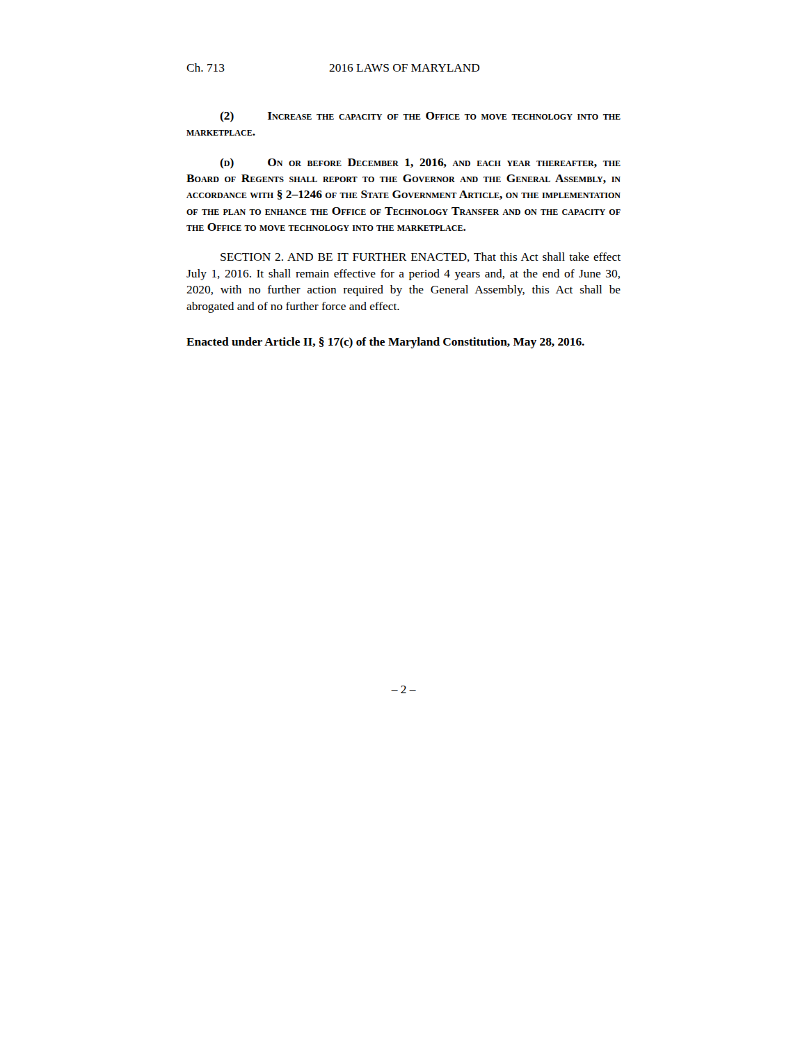Ch. 713
2016 LAWS OF MARYLAND
(2) Increase the capacity of the Office to move technology into the marketplace.
(d) On or before December 1, 2016, and each year thereafter, the Board of Regents shall report to the Governor and the General Assembly, in accordance with § 2–1246 of the State Government Article, on the implementation of the plan to enhance the Office of Technology Transfer and on the capacity of the Office to move technology into the marketplace.
SECTION 2. AND BE IT FURTHER ENACTED, That this Act shall take effect July 1, 2016. It shall remain effective for a period 4 years and, at the end of June 30, 2020, with no further action required by the General Assembly, this Act shall be abrogated and of no further force and effect.
Enacted under Article II, § 17(c) of the Maryland Constitution, May 28, 2016.
– 2 –